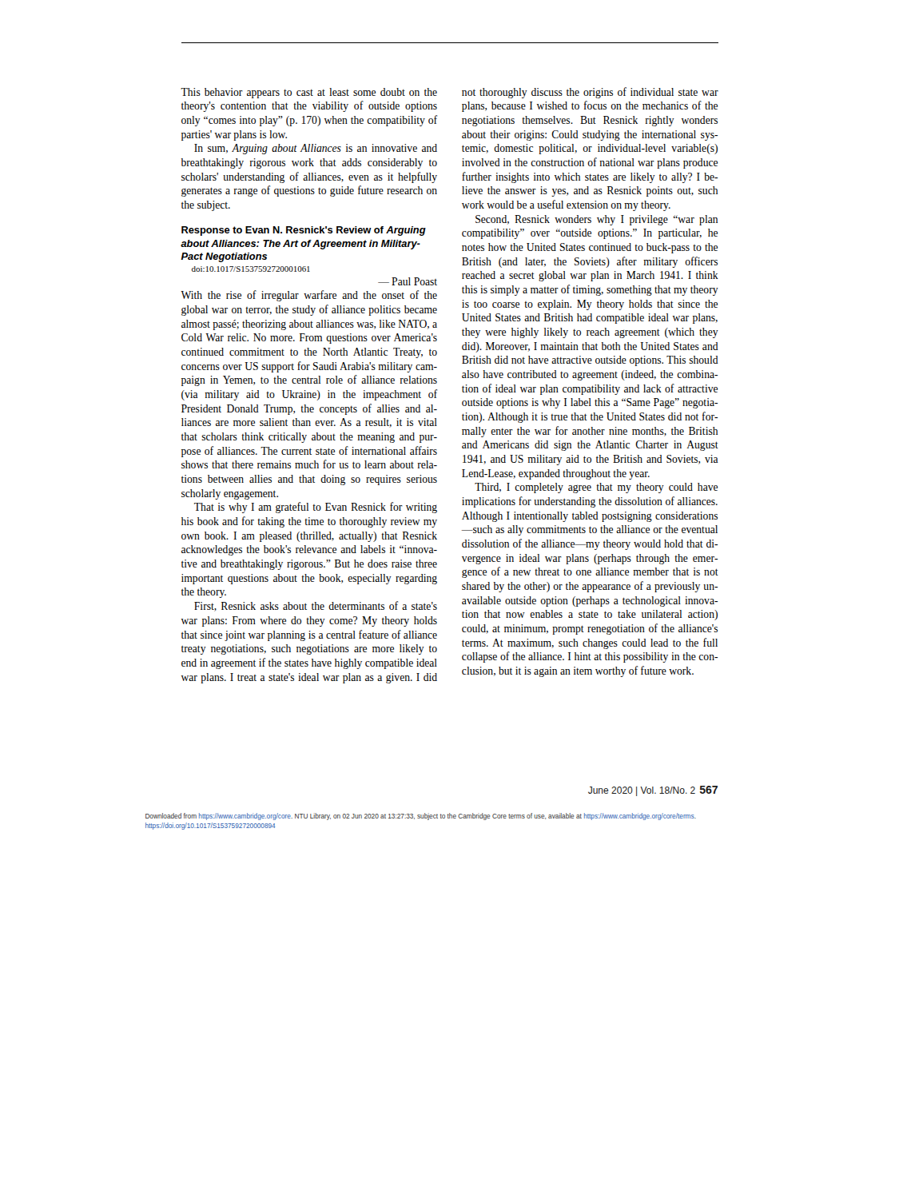This behavior appears to cast at least some doubt on the theory's contention that the viability of outside options only “comes into play” (p. 170) when the compatibility of parties' war plans is low.
In sum, Arguing about Alliances is an innovative and breathtakingly rigorous work that adds considerably to scholars' understanding of alliances, even as it helpfully generates a range of questions to guide future research on the subject.
Response to Evan N. Resnick's Review of Arguing about Alliances: The Art of Agreement in Military-Pact Negotiations
doi:10.1017/S1537592720001061
— Paul Poast
With the rise of irregular warfare and the onset of the global war on terror, the study of alliance politics became almost passé; theorizing about alliances was, like NATO, a Cold War relic. No more. From questions over America's continued commitment to the North Atlantic Treaty, to concerns over US support for Saudi Arabia's military campaign in Yemen, to the central role of alliance relations (via military aid to Ukraine) in the impeachment of President Donald Trump, the concepts of allies and alliances are more salient than ever. As a result, it is vital that scholars think critically about the meaning and purpose of alliances. The current state of international affairs shows that there remains much for us to learn about relations between allies and that doing so requires serious scholarly engagement.
That is why I am grateful to Evan Resnick for writing his book and for taking the time to thoroughly review my own book. I am pleased (thrilled, actually) that Resnick acknowledges the book's relevance and labels it “innovative and breathtakingly rigorous.” But he does raise three important questions about the book, especially regarding the theory.
First, Resnick asks about the determinants of a state's war plans: From where do they come? My theory holds that since joint war planning is a central feature of alliance treaty negotiations, such negotiations are more likely to end in agreement if the states have highly compatible ideal war plans. I treat a state's ideal war plan as a given. I did not thoroughly discuss the origins of individual state war plans, because I wished to focus on the mechanics of the negotiations themselves. But Resnick rightly wonders about their origins: Could studying the international systemic, domestic political, or individual-level variable(s) involved in the construction of national war plans produce further insights into which states are likely to ally? I believe the answer is yes, and as Resnick points out, such work would be a useful extension on my theory.
Second, Resnick wonders why I privilege “war plan compatibility” over “outside options.” In particular, he notes how the United States continued to buck-pass to the British (and later, the Soviets) after military officers reached a secret global war plan in March 1941. I think this is simply a matter of timing, something that my theory is too coarse to explain. My theory holds that since the United States and British had compatible ideal war plans, they were highly likely to reach agreement (which they did). Moreover, I maintain that both the United States and British did not have attractive outside options. This should also have contributed to agreement (indeed, the combination of ideal war plan compatibility and lack of attractive outside options is why I label this a “Same Page” negotiation). Although it is true that the United States did not formally enter the war for another nine months, the British and Americans did sign the Atlantic Charter in August 1941, and US military aid to the British and Soviets, via Lend-Lease, expanded throughout the year.
Third, I completely agree that my theory could have implications for understanding the dissolution of alliances. Although I intentionally tabled postsigning considerations—such as ally commitments to the alliance or the eventual dissolution of the alliance—my theory would hold that divergence in ideal war plans (perhaps through the emergence of a new threat to one alliance member that is not shared by the other) or the appearance of a previously unavailable outside option (perhaps a technological innovation that now enables a state to take unilateral action) could, at minimum, prompt renegotiation of the alliance's terms. At maximum, such changes could lead to the full collapse of the alliance. I hint at this possibility in the conclusion, but it is again an item worthy of future work.
June 2020 | Vol. 18/No. 2567
Downloaded from https://www.cambridge.org/core. NTU Library, on 02 Jun 2020 at 13:27:33, subject to the Cambridge Core terms of use, available at https://www.cambridge.org/core/terms. https://doi.org/10.1017/S1537592720000894